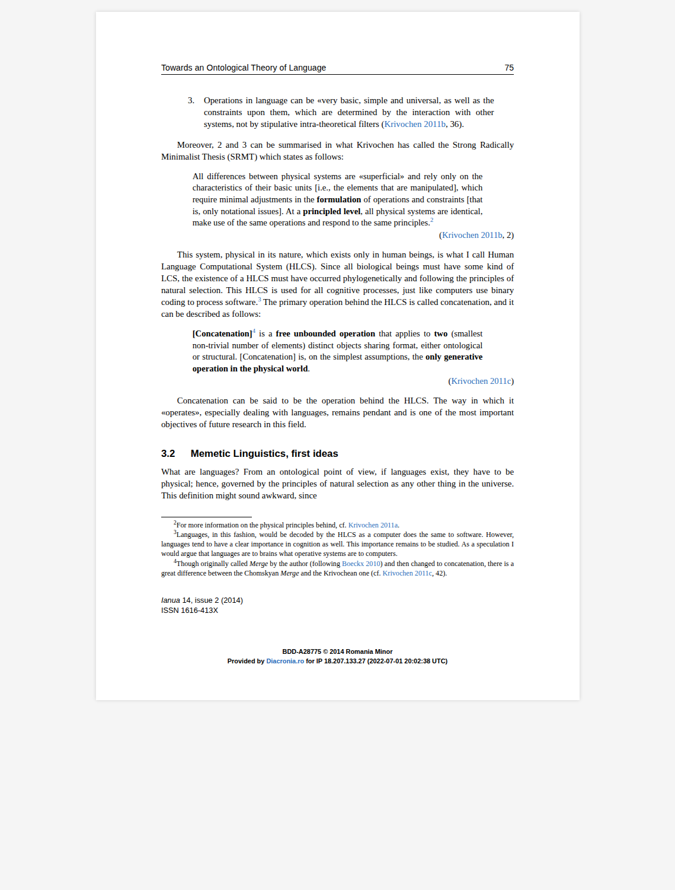Towards an Ontological Theory of Language 75
3. Operations in language can be «very basic, simple and universal, as well as the constraints upon them, which are determined by the interaction with other systems, not by stipulative intra-theoretical filters (Krivochen 2011b, 36).
Moreover, 2 and 3 can be summarised in what Krivochen has called the Strong Radically Minimalist Thesis (SRMT) which states as follows:
All differences between physical systems are «superficial» and rely only on the characteristics of their basic units [i.e., the elements that are manipulated], which require minimal adjustments in the formulation of operations and constraints [that is, only notational issues]. At a principled level, all physical systems are identical, make use of the same operations and respond to the same principles.2
(Krivochen 2011b, 2)
This system, physical in its nature, which exists only in human beings, is what I call Human Language Computational System (HLCS). Since all biological beings must have some kind of LCS, the existence of a HLCS must have occurred phylogenetically and following the principles of natural selection. This HLCS is used for all cognitive processes, just like computers use binary coding to process software.3 The primary operation behind the HLCS is called concatenation, and it can be described as follows:
[Concatenation]4 is a free unbounded operation that applies to two (smallest non-trivial number of elements) distinct objects sharing format, either ontological or structural. [Concatenation] is, on the simplest assumptions, the only generative operation in the physical world.
(Krivochen 2011c)
Concatenation can be said to be the operation behind the HLCS. The way in which it «operates», especially dealing with languages, remains pendant and is one of the most important objectives of future research in this field.
3.2 Memetic Linguistics, first ideas
What are languages? From an ontological point of view, if languages exist, they have to be physical; hence, governed by the principles of natural selection as any other thing in the universe. This definition might sound awkward, since
2For more information on the physical principles behind, cf. Krivochen 2011a.
3Languages, in this fashion, would be decoded by the HLCS as a computer does the same to software. However, languages tend to have a clear importance in cognition as well. This importance remains to be studied. As a speculation I would argue that languages are to brains what operative systems are to computers.
4Though originally called Merge by the author (following Boeckx 2010) and then changed to concatenation, there is a great difference between the Chomskyan Merge and the Krivochean one (cf. Krivochen 2011c, 42).
Ianua 14, issue 2 (2014)
ISSN 1616-413X
BDD-A28775 © 2014 Romania Minor
Provided by Diacronia.ro for IP 18.207.133.27 (2022-07-01 20:02:38 UTC)